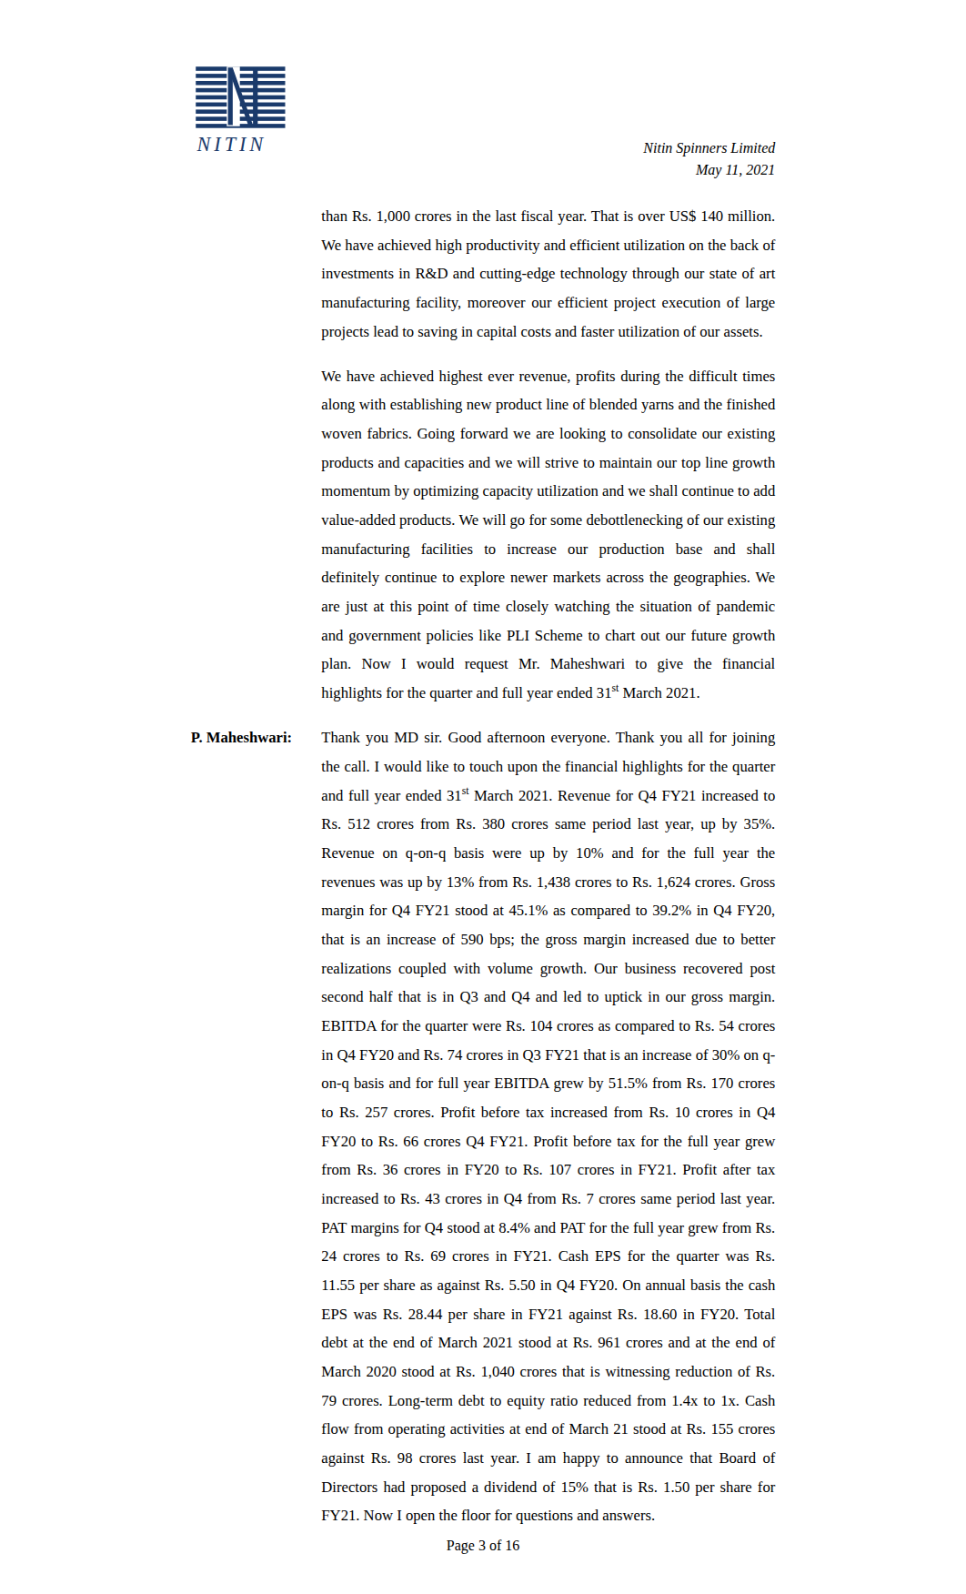NITIN
Nitin Spinners Limited
May 11, 2021
than Rs. 1,000 crores in the last fiscal year. That is over US$ 140 million. We have achieved high productivity and efficient utilization on the back of investments in R&D and cutting-edge technology through our state of art manufacturing facility, moreover our efficient project execution of large projects lead to saving in capital costs and faster utilization of our assets.
We have achieved highest ever revenue, profits during the difficult times along with establishing new product line of blended yarns and the finished woven fabrics. Going forward we are looking to consolidate our existing products and capacities and we will strive to maintain our top line growth momentum by optimizing capacity utilization and we shall continue to add value-added products. We will go for some debottlenecking of our existing manufacturing facilities to increase our production base and shall definitely continue to explore newer markets across the geographies. We are just at this point of time closely watching the situation of pandemic and government policies like PLI Scheme to chart out our future growth plan. Now I would request Mr. Maheshwari to give the financial highlights for the quarter and full year ended 31st March 2021.
P. Maheshwari:
Thank you MD sir. Good afternoon everyone. Thank you all for joining the call. I would like to touch upon the financial highlights for the quarter and full year ended 31st March 2021. Revenue for Q4 FY21 increased to Rs. 512 crores from Rs. 380 crores same period last year, up by 35%. Revenue on q-on-q basis were up by 10% and for the full year the revenues was up by 13% from Rs. 1,438 crores to Rs. 1,624 crores. Gross margin for Q4 FY21 stood at 45.1% as compared to 39.2% in Q4 FY20, that is an increase of 590 bps; the gross margin increased due to better realizations coupled with volume growth. Our business recovered post second half that is in Q3 and Q4 and led to uptick in our gross margin. EBITDA for the quarter were Rs. 104 crores as compared to Rs. 54 crores in Q4 FY20 and Rs. 74 crores in Q3 FY21 that is an increase of 30% on q-on-q basis and for full year EBITDA grew by 51.5% from Rs. 170 crores to Rs. 257 crores. Profit before tax increased from Rs. 10 crores in Q4 FY20 to Rs. 66 crores Q4 FY21. Profit before tax for the full year grew from Rs. 36 crores in FY20 to Rs. 107 crores in FY21. Profit after tax increased to Rs. 43 crores in Q4 from Rs. 7 crores same period last year. PAT margins for Q4 stood at 8.4% and PAT for the full year grew from Rs. 24 crores to Rs. 69 crores in FY21. Cash EPS for the quarter was Rs. 11.55 per share as against Rs. 5.50 in Q4 FY20. On annual basis the cash EPS was Rs. 28.44 per share in FY21 against Rs. 18.60 in FY20. Total debt at the end of March 2021 stood at Rs. 961 crores and at the end of March 2020 stood at Rs. 1,040 crores that is witnessing reduction of Rs. 79 crores. Long-term debt to equity ratio reduced from 1.4x to 1x. Cash flow from operating activities at end of March 21 stood at Rs. 155 crores against Rs. 98 crores last year. I am happy to announce that Board of Directors had proposed a dividend of 15% that is Rs. 1.50 per share for FY21. Now I open the floor for questions and answers.
Page 3 of 16